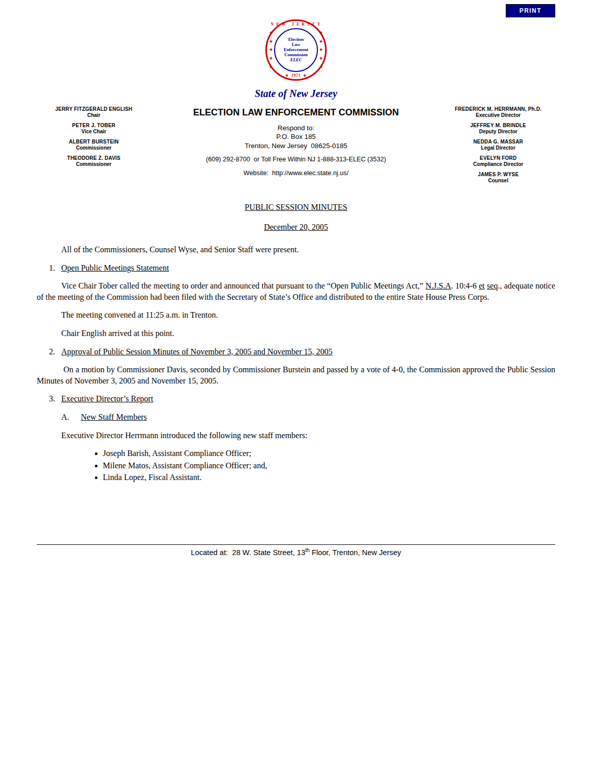PRINT
N E W J E R S E Y
★★★★★
★★★★★
Election
Law
Enforcement
Commission
ELEC
★ 1973 ★
State of New Jersey
| JERRY FITZGERALD ENGLISH Chair PETER J. TOBER Vice Chair ALBERT BURSTEIN Commissioner THEODORE Z. DAVIS Commissioner | ELECTION LAW ENFORCEMENT COMMISSION Respond to: P.O. Box 185 Trenton, New Jersey 08625-0185 (609) 292-8700 or Toll Free Within NJ 1-888-313-ELEC (3532) Website: http://www.elec.state.nj.us/ | FREDERICK M. HERRMANN, Ph.D. Executive Director JEFFREY M. BRINDLE Deputy Director NEDDA G. MASSAR Legal Director EVELYN FORD Compliance Director JAMES P. WYSE Counsel |
PUBLIC SESSION MINUTES
December 20, 2005
All of the Commissioners, Counsel Wyse, and Senior Staff were present.
1. Open Public Meetings Statement
Vice Chair Tober called the meeting to order and announced that pursuant to the “Open Public Meetings Act,” N.J.S.A. 10:4-6 et seq., adequate notice of the meeting of the Commission had been filed with the Secretary of State’s Office and distributed to the entire State House Press Corps.
The meeting convened at 11:25 a.m. in Trenton.
Chair English arrived at this point.
2. Approval of Public Session Minutes of November 3, 2005 and November 15, 2005
On a motion by Commissioner Davis, seconded by Commissioner Burstein and passed by a vote of 4-0, the Commission approved the Public Session Minutes of November 3, 2005 and November 15, 2005.
3. Executive Director’s Report
A. New Staff Members
Executive Director Herrmann introduced the following new staff members:
Joseph Barish, Assistant Compliance Officer;
Milene Matos, Assistant Compliance Officer; and,
Linda Lopez, Fiscal Assistant.
Located at: 28 W. State Street, 13th Floor, Trenton, New Jersey